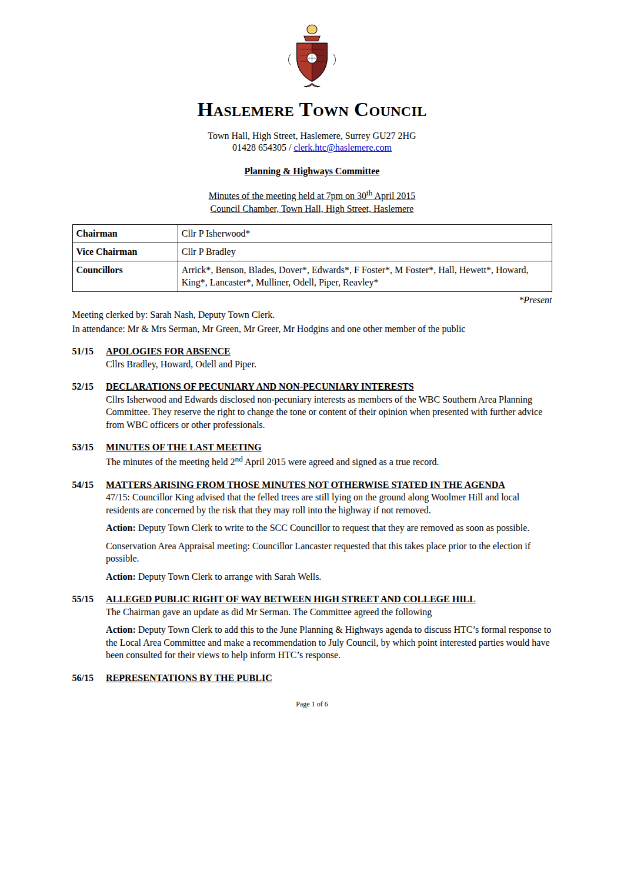Haslemere Town Council
Town Hall, High Street, Haslemere, Surrey GU27 2HG
01428 654305 / clerk.htc@haslemere.com
Planning & Highways Committee
Minutes of the meeting held at 7pm on 30th April 2015
Council Chamber, Town Hall, High Street, Haslemere
| Chairman | Cllr P Isherwood* |
| Vice Chairman | Cllr P Bradley |
| Councillors | Arrick*, Benson, Blades, Dover*, Edwards*, F Foster*, M Foster*, Hall, Hewett*, Howard, King*, Lancaster*, Mulliner, Odell, Piper, Reavley* |
*Present
Meeting clerked by: Sarah Nash, Deputy Town Clerk.
In attendance: Mr & Mrs Serman, Mr Green, Mr Greer, Mr Hodgins and one other member of the public
51/15 APOLOGIES FOR ABSENCE
Cllrs Bradley, Howard, Odell and Piper.
52/15 DECLARATIONS OF PECUNIARY AND NON-PECUNIARY INTERESTS
Cllrs Isherwood and Edwards disclosed non-pecuniary interests as members of the WBC Southern Area Planning Committee. They reserve the right to change the tone or content of their opinion when presented with further advice from WBC officers or other professionals.
53/15 MINUTES OF THE LAST MEETING
The minutes of the meeting held 2nd April 2015 were agreed and signed as a true record.
54/15 MATTERS ARISING FROM THOSE MINUTES NOT OTHERWISE STATED IN THE AGENDA
47/15: Councillor King advised that the felled trees are still lying on the ground along Woolmer Hill and local residents are concerned by the risk that they may roll into the highway if not removed.
Action: Deputy Town Clerk to write to the SCC Councillor to request that they are removed as soon as possible.
Conservation Area Appraisal meeting: Councillor Lancaster requested that this takes place prior to the election if possible.
Action: Deputy Town Clerk to arrange with Sarah Wells.
55/15 ALLEGED PUBLIC RIGHT OF WAY BETWEEN HIGH STREET AND COLLEGE HILL
The Chairman gave an update as did Mr Serman. The Committee agreed the following
Action: Deputy Town Clerk to add this to the June Planning & Highways agenda to discuss HTC’s formal response to the Local Area Committee and make a recommendation to July Council, by which point interested parties would have been consulted for their views to help inform HTC’s response.
56/15 REPRESENTATIONS BY THE PUBLIC
Page 1 of 6